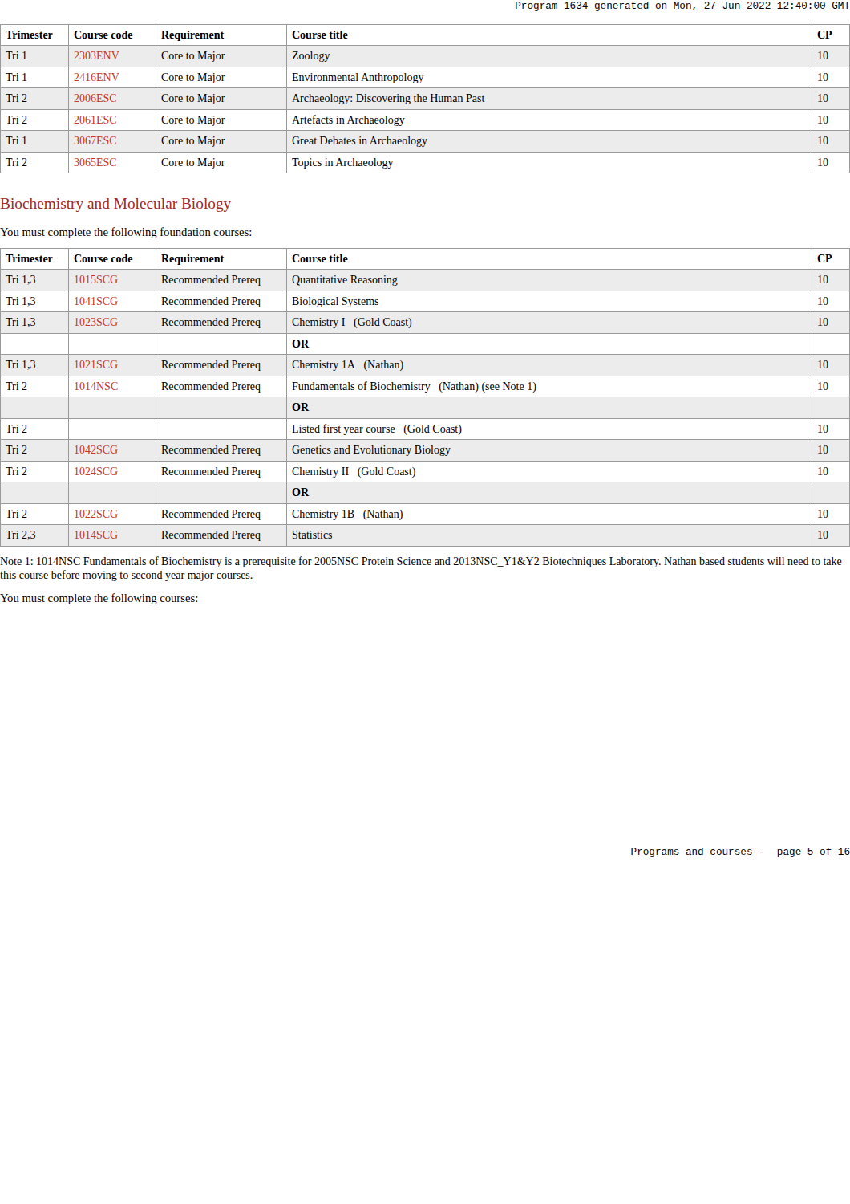Program 1634 generated on Mon, 27 Jun 2022 12:40:00 GMT
| Trimester | Course code | Requirement | Course title | CP |
| --- | --- | --- | --- | --- |
| Tri 1 | 2303ENV | Core to Major | Zoology | 10 |
| Tri 1 | 2416ENV | Core to Major | Environmental Anthropology | 10 |
| Tri 2 | 2006ESC | Core to Major | Archaeology: Discovering the Human Past | 10 |
| Tri 2 | 2061ESC | Core to Major | Artefacts in Archaeology | 10 |
| Tri 1 | 3067ESC | Core to Major | Great Debates in Archaeology | 10 |
| Tri 2 | 3065ESC | Core to Major | Topics in Archaeology | 10 |
Biochemistry and Molecular Biology
You must complete the following foundation courses:
| Trimester | Course code | Requirement | Course title | CP |
| --- | --- | --- | --- | --- |
| Tri 1,3 | 1015SCG | Recommended Prereq | Quantitative Reasoning | 10 |
| Tri 1,3 | 1041SCG | Recommended Prereq | Biological Systems | 10 |
| Tri 1,3 | 1023SCG | Recommended Prereq | Chemistry I (Gold Coast) | 10 |
| | | | OR | |
| Tri 1,3 | 1021SCG | Recommended Prereq | Chemistry 1A (Nathan) | 10 |
| Tri 2 | 1014NSC | Recommended Prereq | Fundamentals of Biochemistry (Nathan) (see Note 1) | 10 |
| | | | OR | |
| Tri 2 | | | Listed first year course (Gold Coast) | 10 |
| Tri 2 | 1042SCG | Recommended Prereq | Genetics and Evolutionary Biology | 10 |
| Tri 2 | 1024SCG | Recommended Prereq | Chemistry II (Gold Coast) | 10 |
| | | | OR | |
| Tri 2 | 1022SCG | Recommended Prereq | Chemistry 1B (Nathan) | 10 |
| Tri 2,3 | 1014SCG | Recommended Prereq | Statistics | 10 |
Note 1: 1014NSC Fundamentals of Biochemistry is a prerequisite for 2005NSC Protein Science and 2013NSC_Y1&Y2 Biotechniques Laboratory. Nathan based students will need to take this course before moving to second year major courses.
You must complete the following courses:
Programs and courses - page 5 of 16